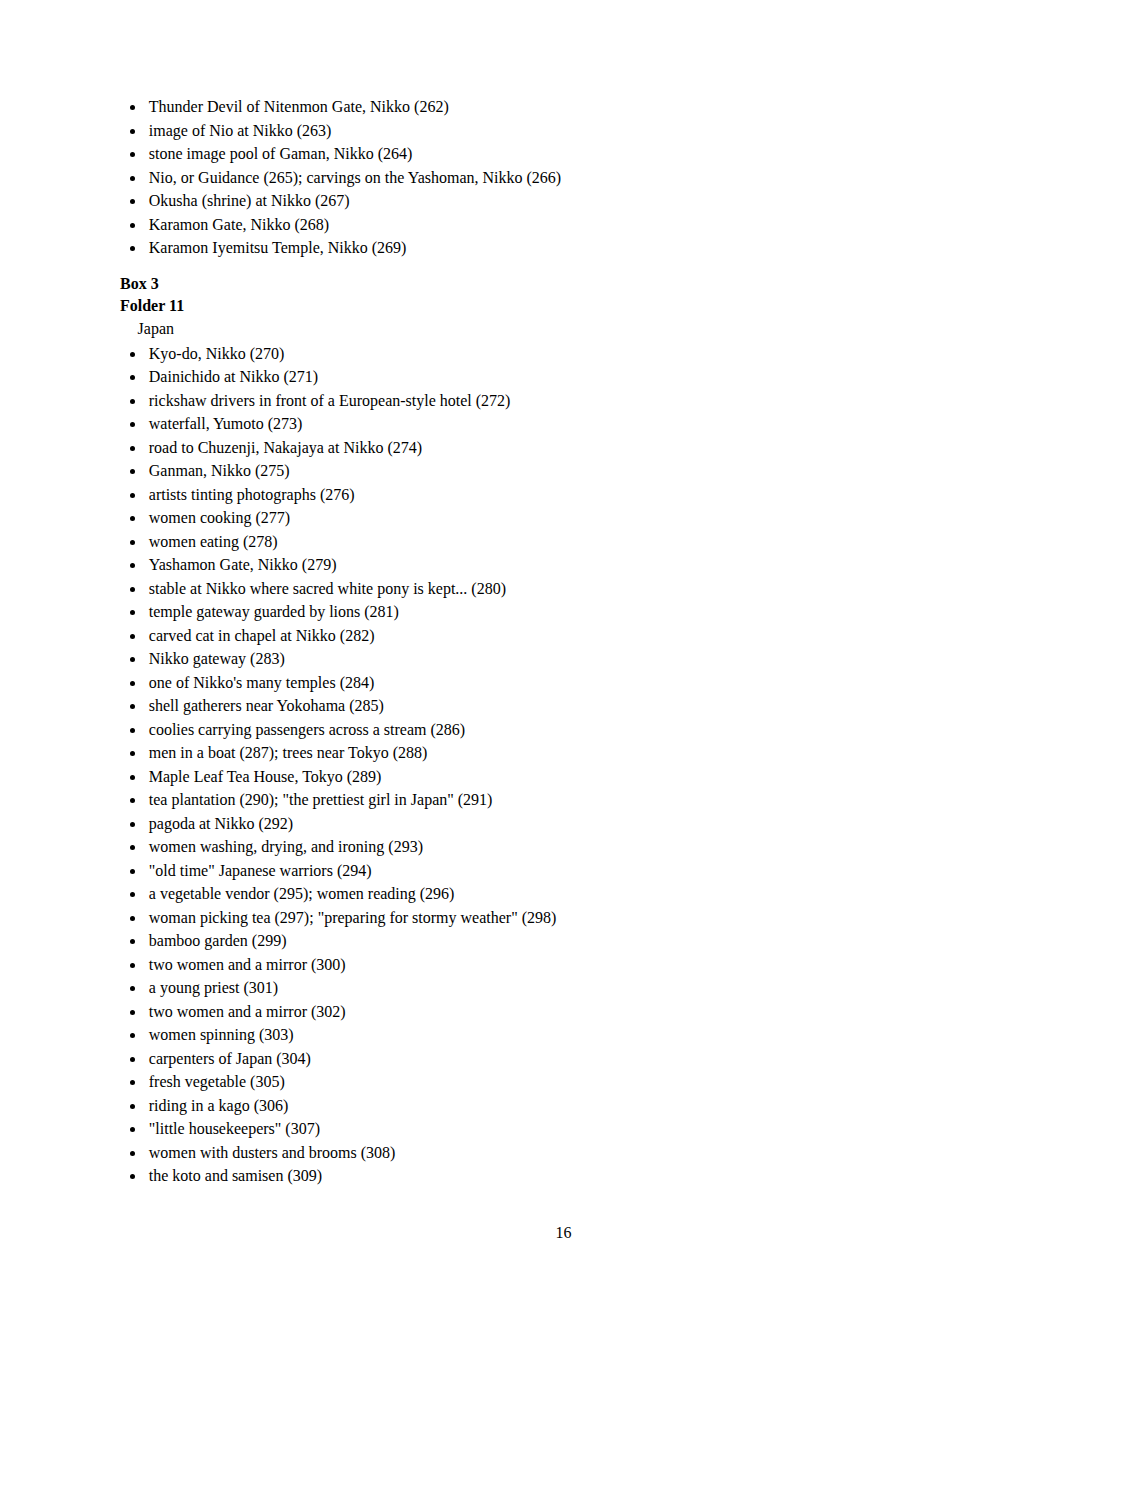Thunder Devil of Nitenmon Gate, Nikko (262)
image of Nio at Nikko (263)
stone image pool of Gaman, Nikko (264)
Nio, or Guidance (265); carvings on the Yashoman, Nikko (266)
Okusha (shrine) at Nikko (267)
Karamon Gate, Nikko (268)
Karamon Iyemitsu Temple, Nikko (269)
Box 3
Folder 11
Japan
Kyo-do, Nikko (270)
Dainichido at Nikko (271)
rickshaw drivers in front of a European-style hotel (272)
waterfall, Yumoto (273)
road to Chuzenji, Nakajaya at Nikko (274)
Ganman, Nikko (275)
artists tinting photographs (276)
women cooking (277)
women eating (278)
Yashamon Gate, Nikko (279)
stable at Nikko where sacred white pony is kept... (280)
temple gateway guarded by lions (281)
carved cat in chapel at Nikko (282)
Nikko gateway (283)
one of Nikko's many temples (284)
shell gatherers near Yokohama (285)
coolies carrying passengers across a stream (286)
men in a boat (287); trees near Tokyo (288)
Maple Leaf Tea House, Tokyo (289)
tea plantation (290); "the prettiest girl in Japan" (291)
pagoda at Nikko (292)
women washing, drying, and ironing (293)
"old time" Japanese warriors (294)
a vegetable vendor (295); women reading (296)
woman picking tea (297); "preparing for stormy weather" (298)
bamboo garden (299)
two women and a mirror (300)
a young priest (301)
two women and a mirror (302)
women spinning (303)
carpenters of Japan (304)
fresh vegetable (305)
riding in a kago (306)
"little housekeepers" (307)
women with dusters and brooms (308)
the koto and samisen (309)
16